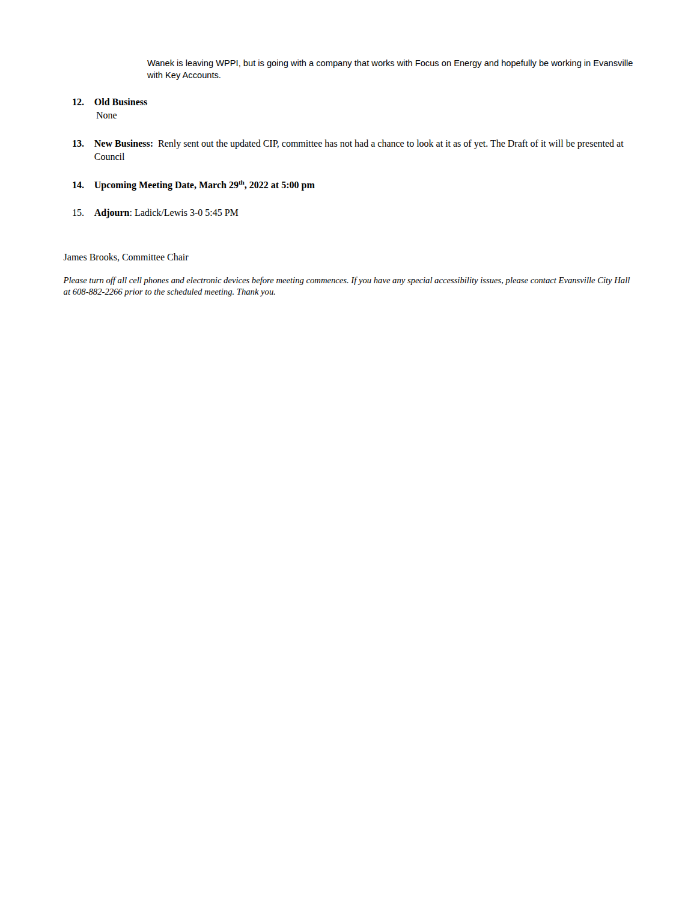Wanek is leaving WPPI, but is going with a company that works with Focus on Energy and hopefully be working in Evansville with Key Accounts.
12. Old Business None
13. New Business: Renly sent out the updated CIP, committee has not had a chance to look at it as of yet. The Draft of it will be presented at Council
14. Upcoming Meeting Date, March 29th, 2022 at 5:00 pm
15. Adjourn: Ladick/Lewis 3-0 5:45 PM
James Brooks, Committee Chair
Please turn off all cell phones and electronic devices before meeting commences. If you have any special accessibility issues, please contact Evansville City Hall at 608-882-2266 prior to the scheduled meeting. Thank you.